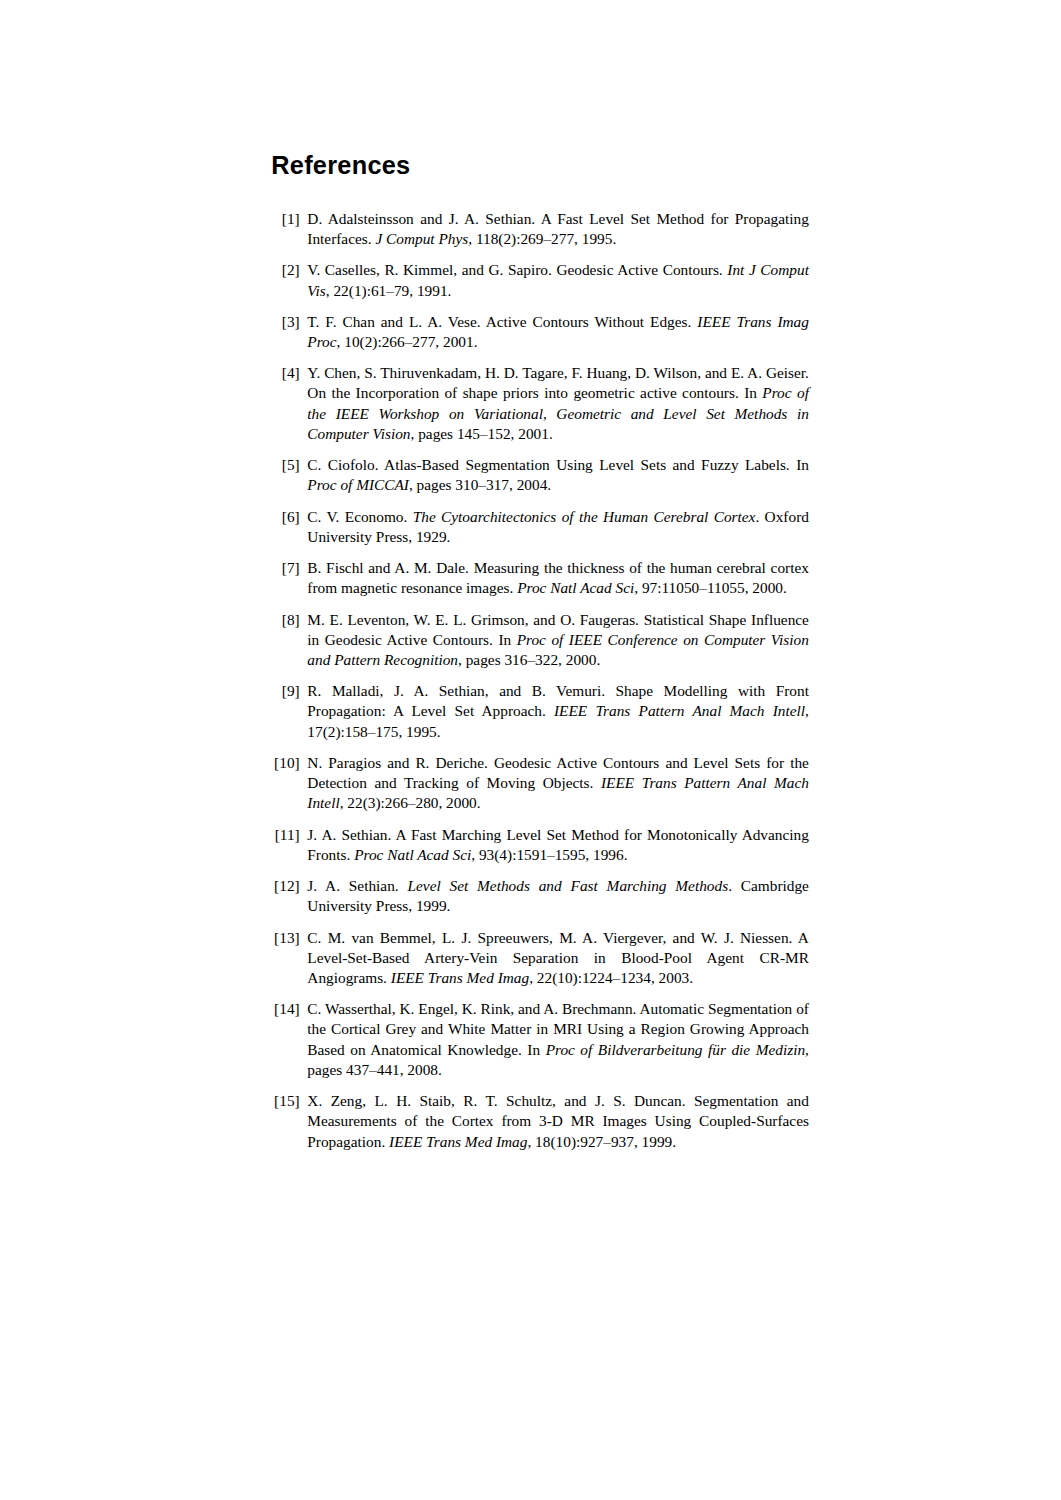References
[1] D. Adalsteinsson and J. A. Sethian. A Fast Level Set Method for Propagating Interfaces. J Comput Phys, 118(2):269–277, 1995.
[2] V. Caselles, R. Kimmel, and G. Sapiro. Geodesic Active Contours. Int J Comput Vis, 22(1):61–79, 1991.
[3] T. F. Chan and L. A. Vese. Active Contours Without Edges. IEEE Trans Imag Proc, 10(2):266–277, 2001.
[4] Y. Chen, S. Thiruvenkadam, H. D. Tagare, F. Huang, D. Wilson, and E. A. Geiser. On the Incorporation of shape priors into geometric active contours. In Proc of the IEEE Workshop on Variational, Geometric and Level Set Methods in Computer Vision, pages 145–152, 2001.
[5] C. Ciofolo. Atlas-Based Segmentation Using Level Sets and Fuzzy Labels. In Proc of MICCAI, pages 310–317, 2004.
[6] C. V. Economo. The Cytoarchitectonics of the Human Cerebral Cortex. Oxford University Press, 1929.
[7] B. Fischl and A. M. Dale. Measuring the thickness of the human cerebral cortex from magnetic resonance images. Proc Natl Acad Sci, 97:11050–11055, 2000.
[8] M. E. Leventon, W. E. L. Grimson, and O. Faugeras. Statistical Shape Influence in Geodesic Active Contours. In Proc of IEEE Conference on Computer Vision and Pattern Recognition, pages 316–322, 2000.
[9] R. Malladi, J. A. Sethian, and B. Vemuri. Shape Modelling with Front Propagation: A Level Set Approach. IEEE Trans Pattern Anal Mach Intell, 17(2):158–175, 1995.
[10] N. Paragios and R. Deriche. Geodesic Active Contours and Level Sets for the Detection and Tracking of Moving Objects. IEEE Trans Pattern Anal Mach Intell, 22(3):266–280, 2000.
[11] J. A. Sethian. A Fast Marching Level Set Method for Monotonically Advancing Fronts. Proc Natl Acad Sci, 93(4):1591–1595, 1996.
[12] J. A. Sethian. Level Set Methods and Fast Marching Methods. Cambridge University Press, 1999.
[13] C. M. van Bemmel, L. J. Spreeuwers, M. A. Viergever, and W. J. Niessen. A Level-Set-Based Artery-Vein Separation in Blood-Pool Agent CR-MR Angiograms. IEEE Trans Med Imag, 22(10):1224–1234, 2003.
[14] C. Wasserthal, K. Engel, K. Rink, and A. Brechmann. Automatic Segmentation of the Cortical Grey and White Matter in MRI Using a Region Growing Approach Based on Anatomical Knowledge. In Proc of Bildverarbeitung für die Medizin, pages 437–441, 2008.
[15] X. Zeng, L. H. Staib, R. T. Schultz, and J. S. Duncan. Segmentation and Measurements of the Cortex from 3-D MR Images Using Coupled-Surfaces Propagation. IEEE Trans Med Imag, 18(10):927–937, 1999.